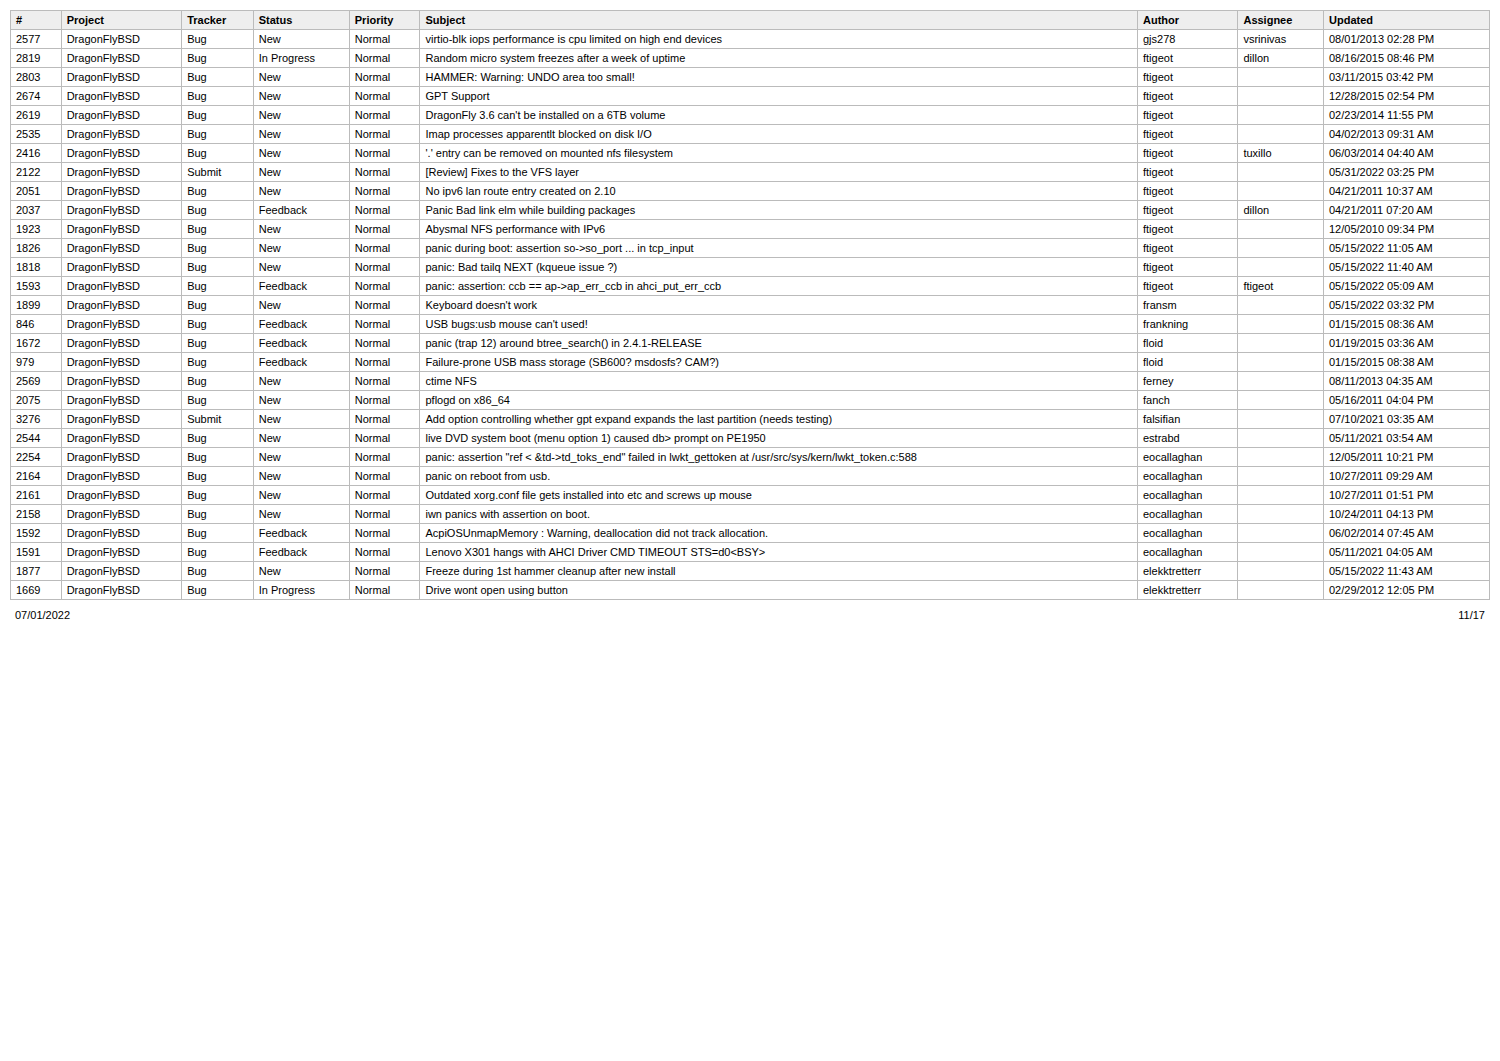| # | Project | Tracker | Status | Priority | Subject | Author | Assignee | Updated |
| --- | --- | --- | --- | --- | --- | --- | --- | --- |
| 2577 | DragonFlyBSD | Bug | New | Normal | virtio-blk iops performance is cpu limited on high end devices | gjs278 | vsrinivas | 08/01/2013 02:28 PM |
| 2819 | DragonFlyBSD | Bug | In Progress | Normal | Random micro system freezes after a week of uptime | ftigeot | dillon | 08/16/2015 08:46 PM |
| 2803 | DragonFlyBSD | Bug | New | Normal | HAMMER: Warning: UNDO area too small! | ftigeot | | 03/11/2015 03:42 PM |
| 2674 | DragonFlyBSD | Bug | New | Normal | GPT Support | ftigeot | | 12/28/2015 02:54 PM |
| 2619 | DragonFlyBSD | Bug | New | Normal | DragonFly 3.6 can't be installed on a 6TB volume | ftigeot | | 02/23/2014 11:55 PM |
| 2535 | DragonFlyBSD | Bug | New | Normal | Imap processes apparentlt blocked on disk I/O | ftigeot | | 04/02/2013 09:31 AM |
| 2416 | DragonFlyBSD | Bug | New | Normal | '.' entry can be removed on mounted nfs filesystem | ftigeot | tuxillo | 06/03/2014 04:40 AM |
| 2122 | DragonFlyBSD | Submit | New | Normal | [Review] Fixes to the VFS layer | ftigeot | | 05/31/2022 03:25 PM |
| 2051 | DragonFlyBSD | Bug | New | Normal | No ipv6 lan route entry created on 2.10 | ftigeot | | 04/21/2011 10:37 AM |
| 2037 | DragonFlyBSD | Bug | Feedback | Normal | Panic Bad link elm while building packages | ftigeot | dillon | 04/21/2011 07:20 AM |
| 1923 | DragonFlyBSD | Bug | New | Normal | Abysmal NFS performance with IPv6 | ftigeot | | 12/05/2010 09:34 PM |
| 1826 | DragonFlyBSD | Bug | New | Normal | panic during boot: assertion so->so_port ... in tcp_input | ftigeot | | 05/15/2022 11:05 AM |
| 1818 | DragonFlyBSD | Bug | New | Normal | panic: Bad tailq NEXT (kqueue issue ?) | ftigeot | | 05/15/2022 11:40 AM |
| 1593 | DragonFlyBSD | Bug | Feedback | Normal | panic: assertion: ccb == ap->ap_err_ccb in ahci_put_err_ccb | ftigeot | ftigeot | 05/15/2022 05:09 AM |
| 1899 | DragonFlyBSD | Bug | New | Normal | Keyboard doesn't work | fransm | | 05/15/2022 03:32 PM |
| 846 | DragonFlyBSD | Bug | Feedback | Normal | USB bugs:usb mouse can't used! | frankning | | 01/15/2015 08:36 AM |
| 1672 | DragonFlyBSD | Bug | Feedback | Normal | panic (trap 12) around btree_search() in 2.4.1-RELEASE | floid | | 01/19/2015 03:36 AM |
| 979 | DragonFlyBSD | Bug | Feedback | Normal | Failure-prone USB mass storage (SB600? msdosfs? CAM?) | floid | | 01/15/2015 08:38 AM |
| 2569 | DragonFlyBSD | Bug | New | Normal | ctime NFS | ferney | | 08/11/2013 04:35 AM |
| 2075 | DragonFlyBSD | Bug | New | Normal | pflogd on x86_64 | fanch | | 05/16/2011 04:04 PM |
| 3276 | DragonFlyBSD | Submit | New | Normal | Add option controlling whether gpt expand expands the last partition (needs testing) | falsifian | | 07/10/2021 03:35 AM |
| 2544 | DragonFlyBSD | Bug | New | Normal | live DVD system boot (menu option 1) caused db> prompt on PE1950 | estrabd | | 05/11/2021 03:54 AM |
| 2254 | DragonFlyBSD | Bug | New | Normal | panic: assertion "ref < &td->td_toks_end" failed in lwkt_gettoken at /usr/src/sys/kern/lwkt_token.c:588 | eocallaghan | | 12/05/2011 10:21 PM |
| 2164 | DragonFlyBSD | Bug | New | Normal | panic on reboot from usb. | eocallaghan | | 10/27/2011 09:29 AM |
| 2161 | DragonFlyBSD | Bug | New | Normal | Outdated xorg.conf file gets installed into etc and screws up mouse | eocallaghan | | 10/27/2011 01:51 PM |
| 2158 | DragonFlyBSD | Bug | New | Normal | iwn panics with assertion on boot. | eocallaghan | | 10/24/2011 04:13 PM |
| 1592 | DragonFlyBSD | Bug | Feedback | Normal | AcpiOSUnmapMemory : Warning, deallocation did not track allocation. | eocallaghan | | 06/02/2014 07:45 AM |
| 1591 | DragonFlyBSD | Bug | Feedback | Normal | Lenovo X301 hangs with AHCI Driver CMD TIMEOUT STS=d0<BSY> | eocallaghan | | 05/11/2021 04:05 AM |
| 1877 | DragonFlyBSD | Bug | New | Normal | Freeze during 1st hammer cleanup after new install | elekktretterr | | 05/15/2022 11:43 AM |
| 1669 | DragonFlyBSD | Bug | In Progress | Normal | Drive wont open using button | elekktretterr | | 02/29/2012 12:05 PM |
| 07/01/2022 | 11/17 |